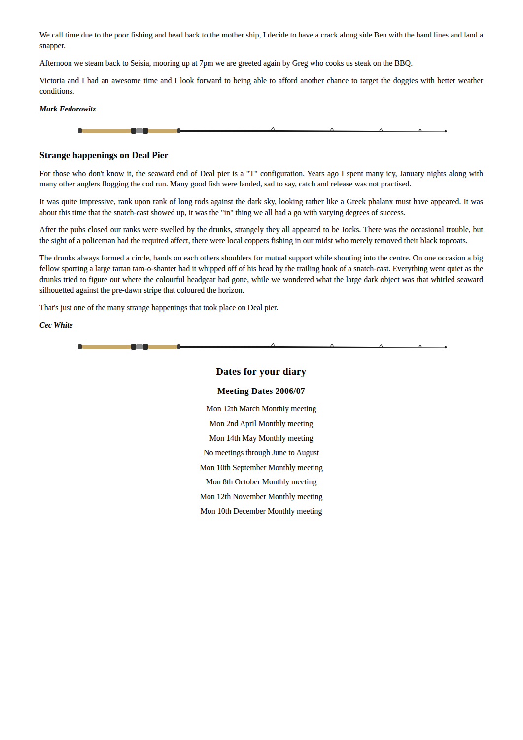We call time due to the poor fishing and head back to the mother ship, I decide to have a crack along side Ben with the hand lines and land a snapper.
Afternoon we steam back to Seisia, mooring up at 7pm we are greeted again by Greg who cooks us steak on the BBQ.
Victoria and I had an awesome time and I look forward to being able to afford another chance to target the doggies with better weather conditions.
Mark Fedorowitz
Strange happenings on Deal Pier
For those who don't know it, the seaward end of Deal pier is a "T" configuration. Years ago I spent many icy, January nights along with many other anglers flogging the cod run. Many good fish were landed, sad to say, catch and release was not practised.
It was quite impressive, rank upon rank of long rods against the dark sky, looking rather like a Greek phalanx must have appeared. It was about this time that the snatch-cast showed up, it was the "in" thing we all had a go with varying degrees of success.
After the pubs closed our ranks were swelled by the drunks, strangely they all appeared to be Jocks. There was the occasional trouble, but the sight of a policeman had the required affect, there were local coppers fishing in our midst who merely removed their black topcoats.
The drunks always formed a circle, hands on each others shoulders for mutual support while shouting into the centre. On one occasion a big fellow sporting a large tartan tam-o-shanter had it whipped off of his head by the trailing hook of a snatch-cast. Everything went quiet as the drunks tried to figure out where the colourful headgear had gone, while we wondered what the large dark object was that whirled seaward silhouetted against the pre-dawn stripe that coloured the horizon.
That's just one of the many strange happenings that took place on Deal pier.
Cec White
Dates for your diary
Meeting Dates 2006/07
Mon 12th March Monthly meeting
Mon 2nd April Monthly meeting
Mon 14th May Monthly meeting
No meetings through June to August
Mon 10th September Monthly meeting
Mon 8th October Monthly meeting
Mon 12th November Monthly meeting
Mon 10th December Monthly meeting